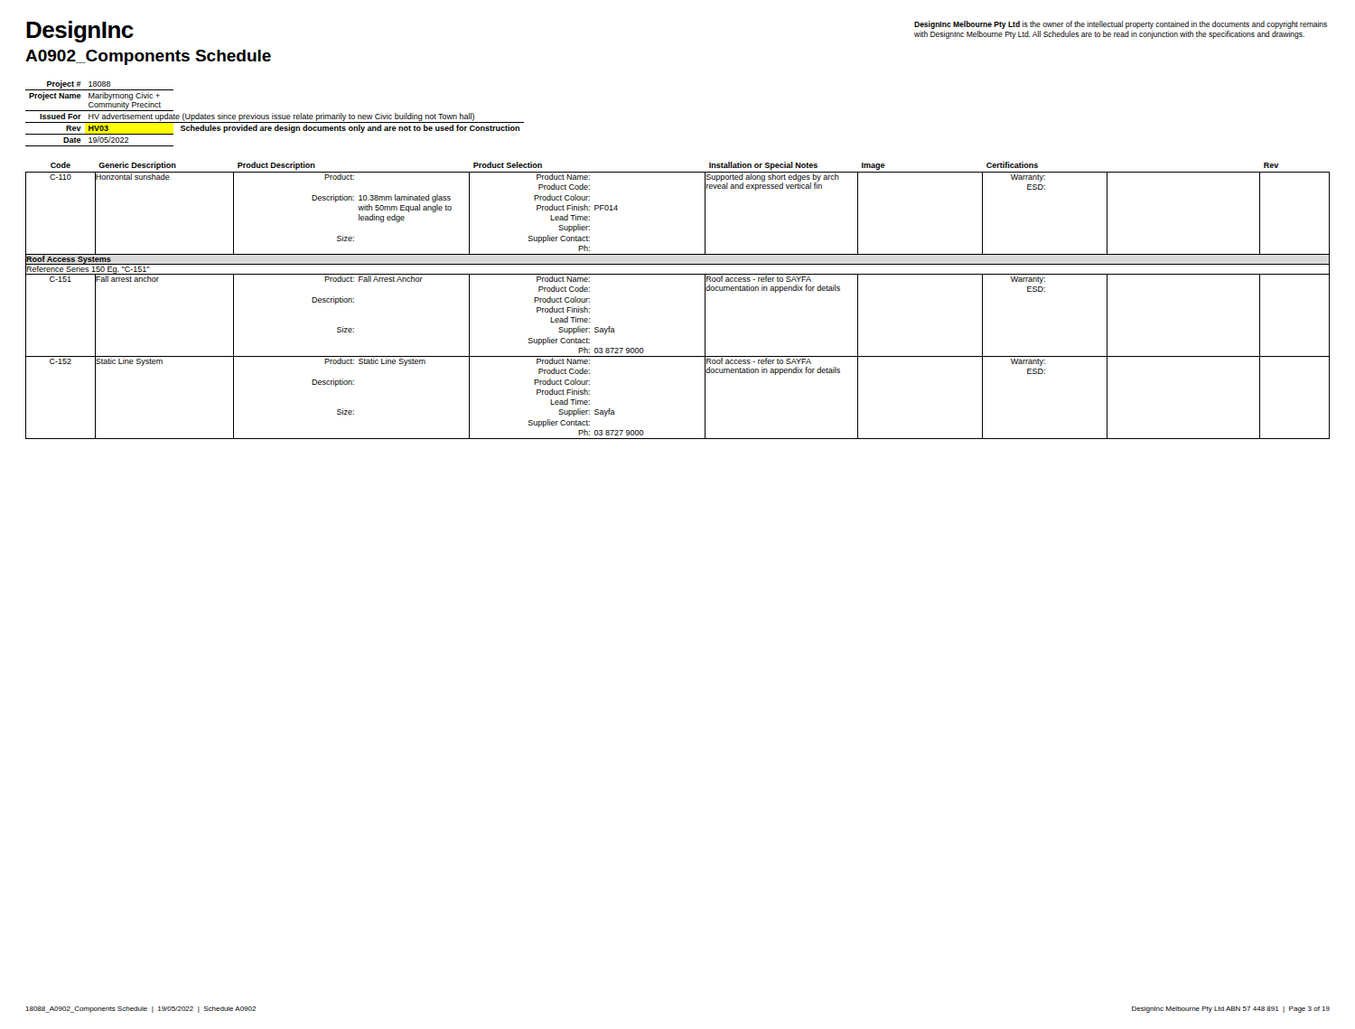DesignInc
A0902_Components Schedule
| Project # | 18088 | |
| Project Name | Maribyrnong Civic + Community Precinct | |
| Issued For | HV advertisement update (Updates since previous issue relate primarily to new Civic building not Town hall) |
| Rev | HV03 | Schedules provided are design documents only and are not to be used for Construction |
| Date | 19/05/2022 | |
DesignInc Melbourne Pty Ltd is the owner of the intellectual property contained in the documents and copyright remains with DesignInc Melbourne Pty Ltd. All Schedules are to be read in conjunction with the specifications and drawings.
| Code | Generic Description | Product Description | Product Selection | Installation or Special Notes | Image | Certifications | | Rev |
| --- | --- | --- | --- | --- | --- | --- | --- | --- |
| C-110 | Horizontal sunshade | / Product: / / / Description: / 10.38mm laminated glass with 50mm Equal angle to leading edge / / Size: / / | / Product Name: / / / Product Code: / / / Product Colour: / / / Product Finish: / PF014 / / Lead Time: / / / Supplier: / / / Supplier Contact: / / / Ph: / / | Supported along short edges by arch reveal and expressed vertical fin | | / Warranty: / / / ESD: / / | | |
| Roof Access Systems |
| Reference Series 150 Eg. "C-151" |
| C-151 | Fall arrest anchor | / Product: / Fall Arrest Anchor / / Description: / / / Size: / / | / Product Name: / / / Product Code: / / / Product Colour: / / / Product Finish: / / / Lead Time: / / / Supplier: / Sayfa / / Supplier Contact: / / / Ph: / 03 8727 9000 / | Roof access - refer to SAYFA documentation in appendix for details | | / Warranty: / / / ESD: / / | | |
| C-152 | Static Line System | / Product: / Static Line System / / Description: / / / Size: / / | / Product Name: / / / Product Code: / / / Product Colour: / / / Product Finish: / / / Lead Time: / / / Supplier: / Sayfa / / Supplier Contact: / / / Ph: / 03 8727 9000 / | Roof access - refer to SAYFA documentation in appendix for details | | / Warranty: / / / ESD: / / | | |
18088_A0902_Components Schedule | 19/05/2022 | Schedule A0902
DesignInc Melbourne Pty Ltd ABN 57 448 891 | Page 3 of 19